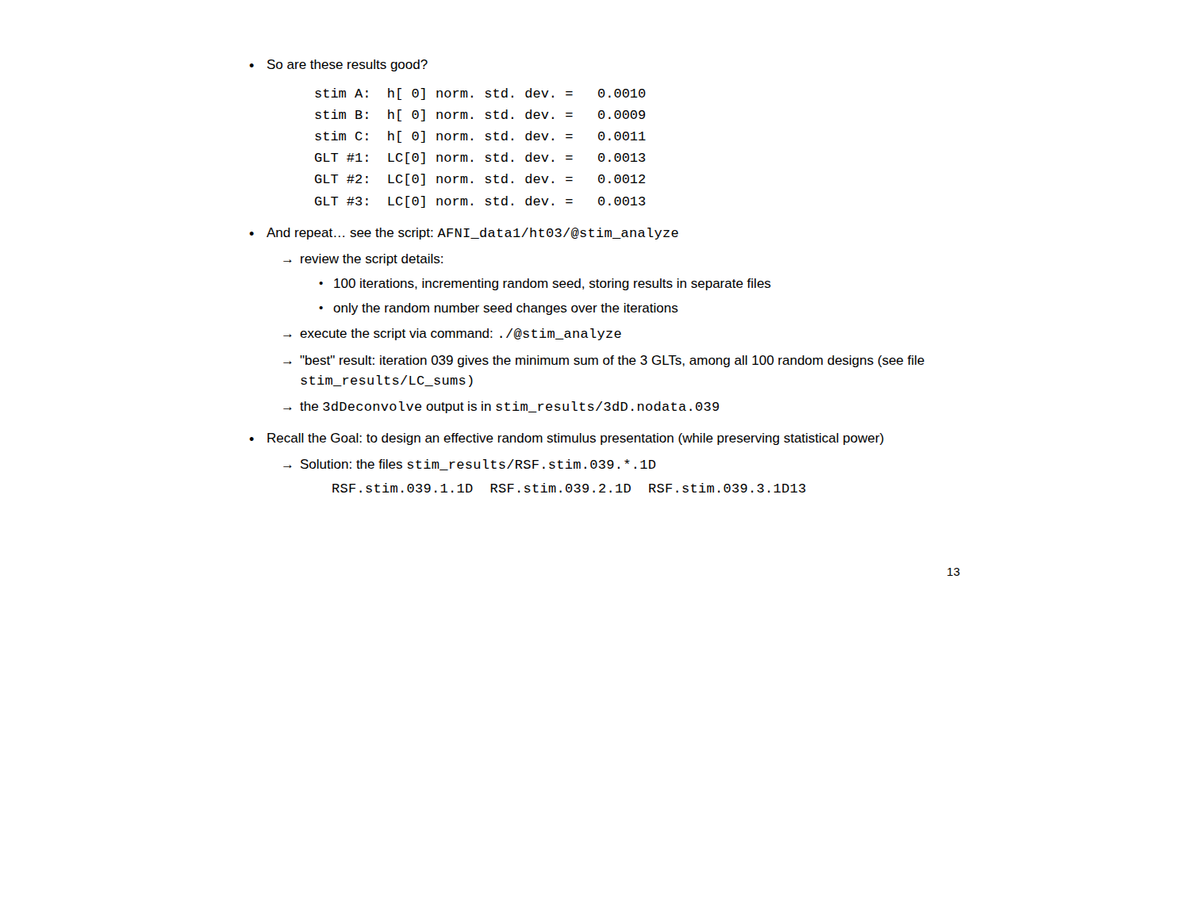So are these results good?
stim A:  h[ 0] norm. std. dev. =   0.0010
stim B:  h[ 0] norm. std. dev. =   0.0009
stim C:  h[ 0] norm. std. dev. =   0.0011
GLT #1:  LC[0] norm. std. dev. =   0.0013
GLT #2:  LC[0] norm. std. dev. =   0.0012
GLT #3:  LC[0] norm. std. dev. =   0.0013
And repeat… see the script: AFNI_data1/ht03/@stim_analyze
review the script details:
100 iterations, incrementing random seed, storing results in separate files
only the random number seed changes over the iterations
execute the script via command: ./@stim_analyze
"best" result: iteration 039 gives the minimum sum of the 3 GLTs, among all 100 random designs (see file stim_results/LC_sums)
the 3dDeconvolve output is in stim_results/3dD.nodata.039
Recall the Goal: to design an effective random stimulus presentation (while preserving statistical power)
Solution: the files stim_results/RSF.stim.039.*.1D
RSF.stim.039.1.1D RSF.stim.039.2.1D RSF.stim.039.3.1D13
13